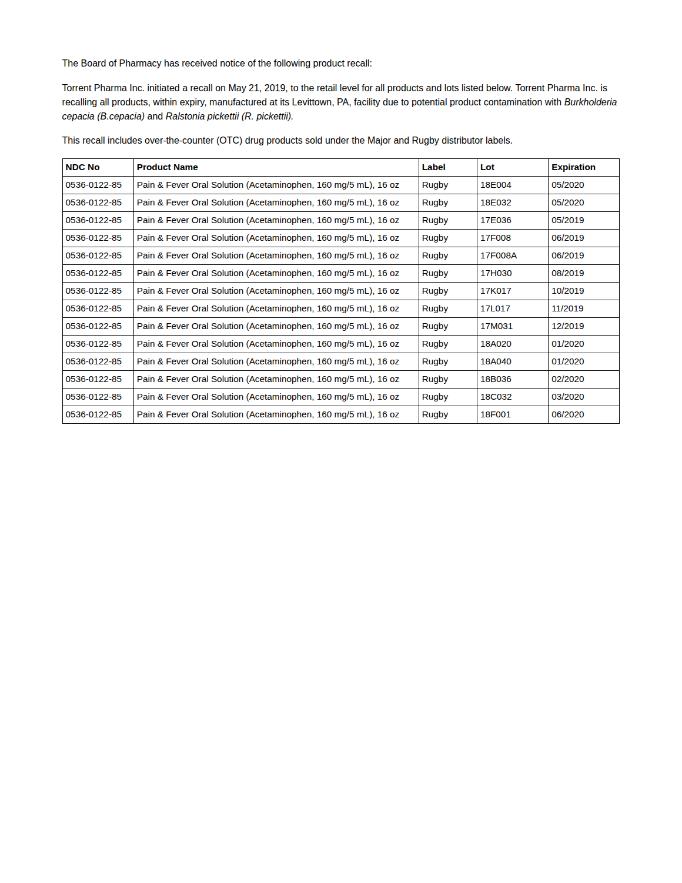The Board of Pharmacy has received notice of the following product recall:
Torrent Pharma Inc. initiated a recall on May 21, 2019, to the retail level for all products and lots listed below. Torrent Pharma Inc. is recalling all products, within expiry, manufactured at its Levittown, PA, facility due to potential product contamination with Burkholderia cepacia (B.cepacia) and Ralstonia pickettii (R. pickettii).
This recall includes over-the-counter (OTC) drug products sold under the Major and Rugby distributor labels.
| NDC No | Product Name | Label | Lot | Expiration |
| --- | --- | --- | --- | --- |
| 0536-0122-85 | Pain & Fever Oral Solution (Acetaminophen, 160 mg/5 mL), 16 oz | Rugby | 18E004 | 05/2020 |
| 0536-0122-85 | Pain & Fever Oral Solution (Acetaminophen, 160 mg/5 mL), 16 oz | Rugby | 18E032 | 05/2020 |
| 0536-0122-85 | Pain & Fever Oral Solution (Acetaminophen, 160 mg/5 mL), 16 oz | Rugby | 17E036 | 05/2019 |
| 0536-0122-85 | Pain & Fever Oral Solution (Acetaminophen, 160 mg/5 mL), 16 oz | Rugby | 17F008 | 06/2019 |
| 0536-0122-85 | Pain & Fever Oral Solution (Acetaminophen, 160 mg/5 mL), 16 oz | Rugby | 17F008A | 06/2019 |
| 0536-0122-85 | Pain & Fever Oral Solution (Acetaminophen, 160 mg/5 mL), 16 oz | Rugby | 17H030 | 08/2019 |
| 0536-0122-85 | Pain & Fever Oral Solution (Acetaminophen, 160 mg/5 mL), 16 oz | Rugby | 17K017 | 10/2019 |
| 0536-0122-85 | Pain & Fever Oral Solution (Acetaminophen, 160 mg/5 mL), 16 oz | Rugby | 17L017 | 11/2019 |
| 0536-0122-85 | Pain & Fever Oral Solution (Acetaminophen, 160 mg/5 mL), 16 oz | Rugby | 17M031 | 12/2019 |
| 0536-0122-85 | Pain & Fever Oral Solution (Acetaminophen, 160 mg/5 mL), 16 oz | Rugby | 18A020 | 01/2020 |
| 0536-0122-85 | Pain & Fever Oral Solution (Acetaminophen, 160 mg/5 mL), 16 oz | Rugby | 18A040 | 01/2020 |
| 0536-0122-85 | Pain & Fever Oral Solution (Acetaminophen, 160 mg/5 mL), 16 oz | Rugby | 18B036 | 02/2020 |
| 0536-0122-85 | Pain & Fever Oral Solution (Acetaminophen, 160 mg/5 mL), 16 oz | Rugby | 18C032 | 03/2020 |
| 0536-0122-85 | Pain & Fever Oral Solution (Acetaminophen, 160 mg/5 mL), 16 oz | Rugby | 18F001 | 06/2020 |